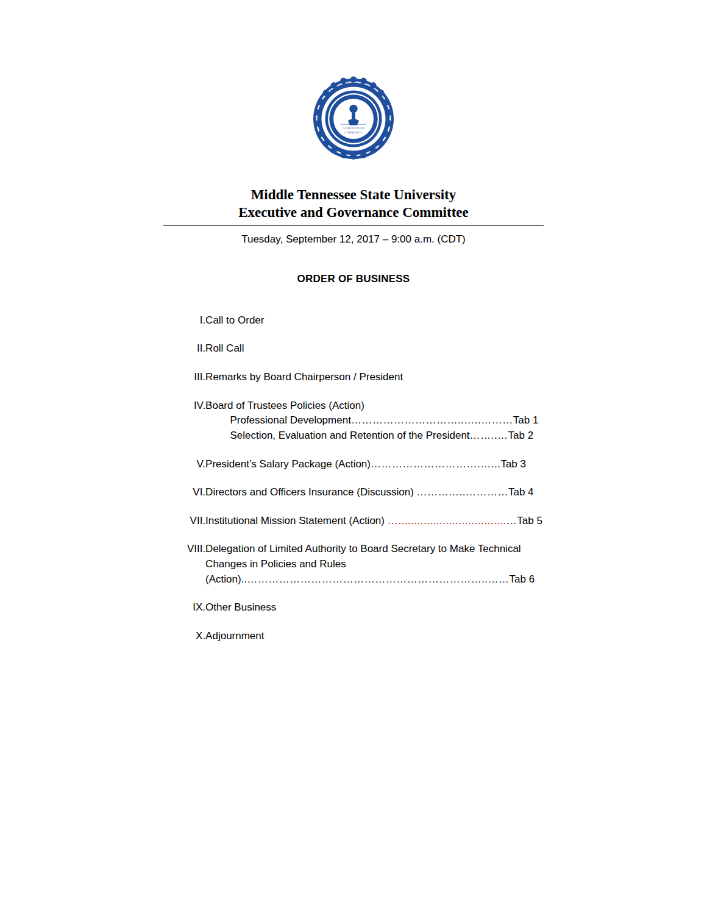MIDDLE TENNESSEE STATE UNIVERSITY MURFREESBORO AGRICULTURE COMMERCE
Middle Tennessee State University
Executive and Governance Committee
Tuesday, September 12, 2017 – 9:00 a.m. (CDT)
ORDER OF BUSINESS
| I. | Call to Order |
| II. | Roll Call |
| III. | Remarks by Board Chairperson / President |
| IV. | Board of Trustees Policies (Action) Professional Development …………………………..…..……… Tab 1 Selection, Evaluation and Retention of the President ……..… Tab 2 |
| V. | President’s Salary Package (Action) ………………………….…... Tab 3 |
| VI. | Directors and Officers Insurance (Discussion) …………..………… Tab 4 |
| VII. | Institutional Mission Statement (Action) ….................................. … Tab 5 |
| VIII. | Delegation of Limited Authority to Board Secretary to Make Technical Changes in Policies and Rules (Action).. …………………………………………………………..…… Tab 6 |
| IX. | Other Business |
| X. | Adjournment |